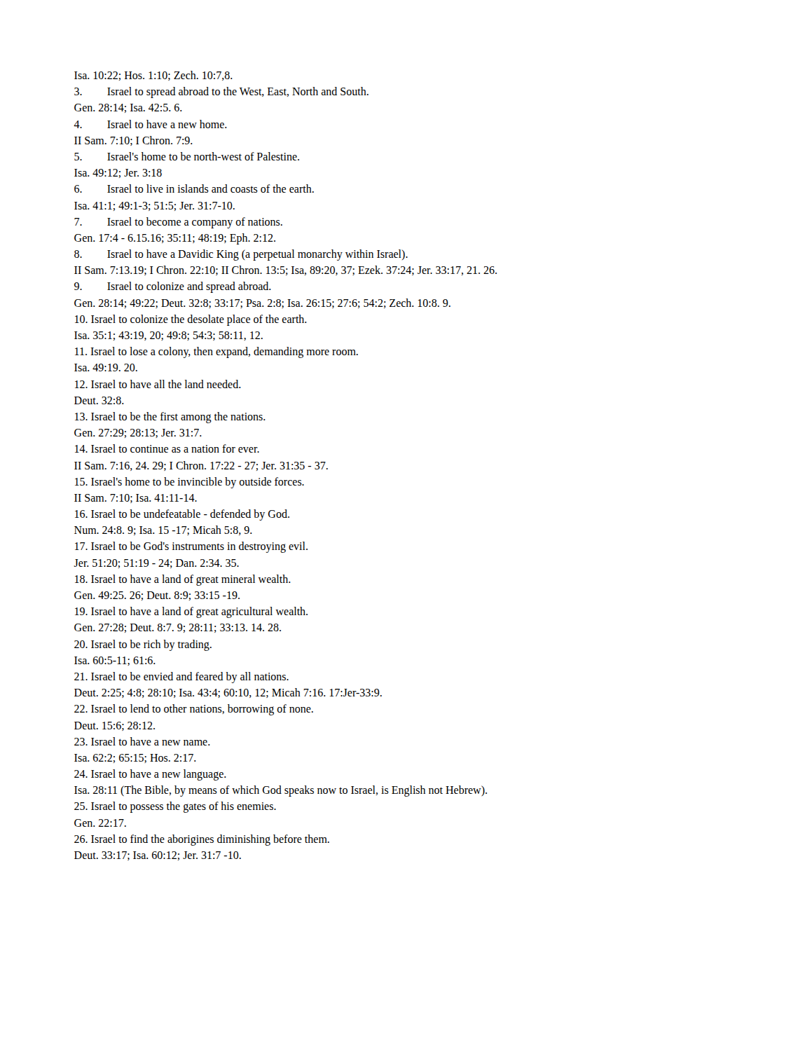Isa. 10:22; Hos. 1:10; Zech. 10:7,8.
3. Israel to spread abroad to the West, East, North and South.
Gen. 28:14; Isa. 42:5. 6.
4. Israel to have a new home.
II Sam. 7:10; I Chron. 7:9.
5. Israel's home to be north-west of Palestine.
Isa. 49:12; Jer. 3:18
6. Israel to live in islands and coasts of the earth.
Isa. 41:1; 49:1-3; 51:5; Jer. 31:7-10.
7. Israel to become a company of nations.
Gen. 17:4 - 6.15.16; 35:11; 48:19; Eph. 2:12.
8. Israel to have a Davidic King (a perpetual monarchy within Israel).
II Sam. 7:13.19; I Chron. 22:10; II Chron. 13:5; Isa, 89:20, 37; Ezek. 37:24; Jer. 33:17, 21. 26.
9. Israel to colonize and spread abroad.
Gen. 28:14; 49:22; Deut. 32:8; 33:17; Psa. 2:8; Isa. 26:15; 27:6; 54:2; Zech. 10:8. 9.
10. Israel to colonize the desolate place of the earth.
Isa. 35:1; 43:19, 20; 49:8; 54:3; 58:11, 12.
11. Israel to lose a colony, then expand, demanding more room.
Isa. 49:19. 20.
12. Israel to have all the land needed.
Deut. 32:8.
13. Israel to be the first among the nations.
Gen. 27:29; 28:13; Jer. 31:7.
14. Israel to continue as a nation for ever.
II Sam. 7:16, 24. 29; I Chron. 17:22 - 27; Jer. 31:35 - 37.
15. Israel's home to be invincible by outside forces.
II Sam. 7:10; Isa. 41:11-14.
16. Israel to be undefeatable - defended by God.
Num. 24:8. 9; Isa. 15 -17; Micah 5:8, 9.
17. Israel to be God's instruments in destroying evil.
Jer. 51:20; 51:19 - 24; Dan. 2:34. 35.
18. Israel to have a land of great mineral wealth.
Gen. 49:25. 26; Deut. 8:9; 33:15 -19.
19. Israel to have a land of great agricultural wealth.
Gen. 27:28; Deut. 8:7. 9; 28:11; 33:13. 14. 28.
20. Israel to be rich by trading.
Isa. 60:5-11; 61:6.
21. Israel to be envied and feared by all nations.
Deut. 2:25; 4:8; 28:10; Isa. 43:4; 60:10, 12; Micah 7:16. 17:Jer-33:9.
22. Israel to lend to other nations, borrowing of none.
Deut. 15:6; 28:12.
23. Israel to have a new name.
Isa. 62:2; 65:15; Hos. 2:17.
24. Israel to have a new language.
Isa. 28:11 (The Bible, by means of which God speaks now to Israel, is English not Hebrew).
25. Israel to possess the gates of his enemies.
Gen. 22:17.
26. Israel to find the aborigines diminishing before them.
Deut. 33:17; Isa. 60:12; Jer. 31:7 -10.